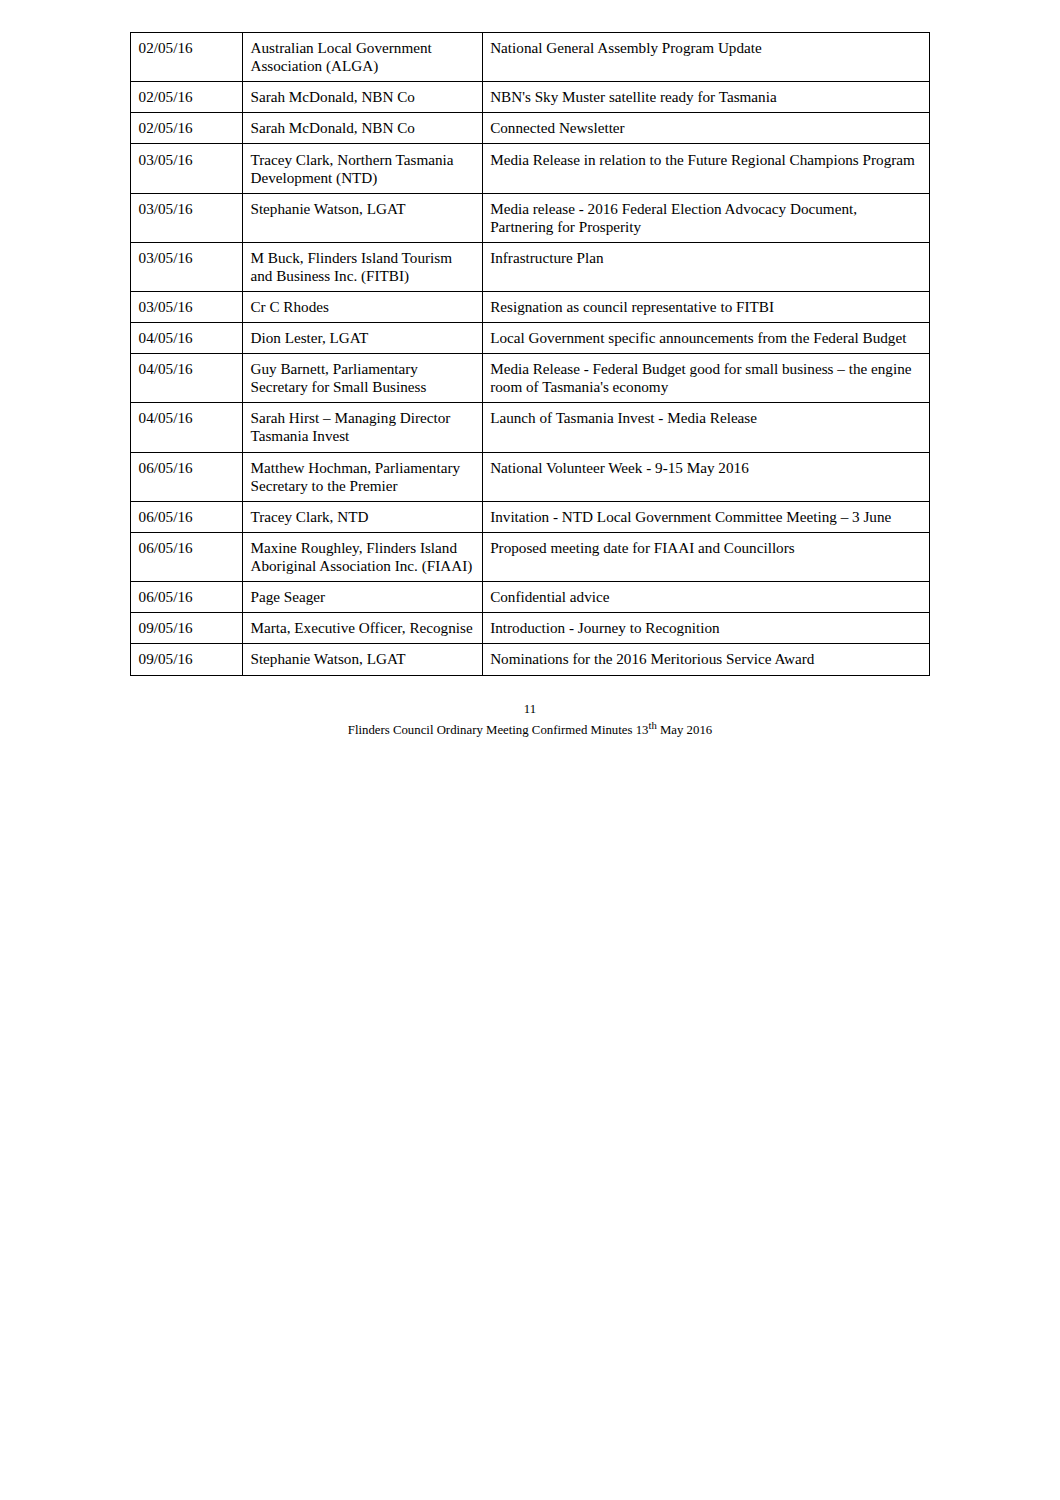| 02/05/16 | Australian Local Government Association (ALGA) | National General Assembly Program Update |
| 02/05/16 | Sarah McDonald, NBN Co | NBN's Sky Muster satellite ready for Tasmania |
| 02/05/16 | Sarah McDonald, NBN Co | Connected Newsletter |
| 03/05/16 | Tracey Clark, Northern Tasmania Development (NTD) | Media Release in relation to the Future Regional Champions Program |
| 03/05/16 | Stephanie Watson, LGAT | Media release - 2016 Federal Election Advocacy Document, Partnering for Prosperity |
| 03/05/16 | M Buck, Flinders Island Tourism and Business Inc. (FITBI) | Infrastructure Plan |
| 03/05/16 | Cr C Rhodes | Resignation as council representative to FITBI |
| 04/05/16 | Dion Lester, LGAT | Local Government specific announcements from the Federal Budget |
| 04/05/16 | Guy Barnett, Parliamentary Secretary for Small Business | Media Release - Federal Budget good for small business – the engine room of Tasmania's economy |
| 04/05/16 | Sarah Hirst – Managing Director Tasmania Invest | Launch of Tasmania Invest - Media Release |
| 06/05/16 | Matthew Hochman, Parliamentary Secretary to the Premier | National Volunteer Week - 9-15 May 2016 |
| 06/05/16 | Tracey Clark, NTD | Invitation - NTD Local Government Committee Meeting – 3 June |
| 06/05/16 | Maxine Roughley, Flinders Island Aboriginal Association Inc. (FIAAI) | Proposed meeting date for FIAAI and Councillors |
| 06/05/16 | Page Seager | Confidential advice |
| 09/05/16 | Marta, Executive Officer, Recognise | Introduction - Journey to Recognition |
| 09/05/16 | Stephanie Watson, LGAT | Nominations for the 2016 Meritorious Service Award |
11 Flinders Council Ordinary Meeting Confirmed Minutes 13th May 2016